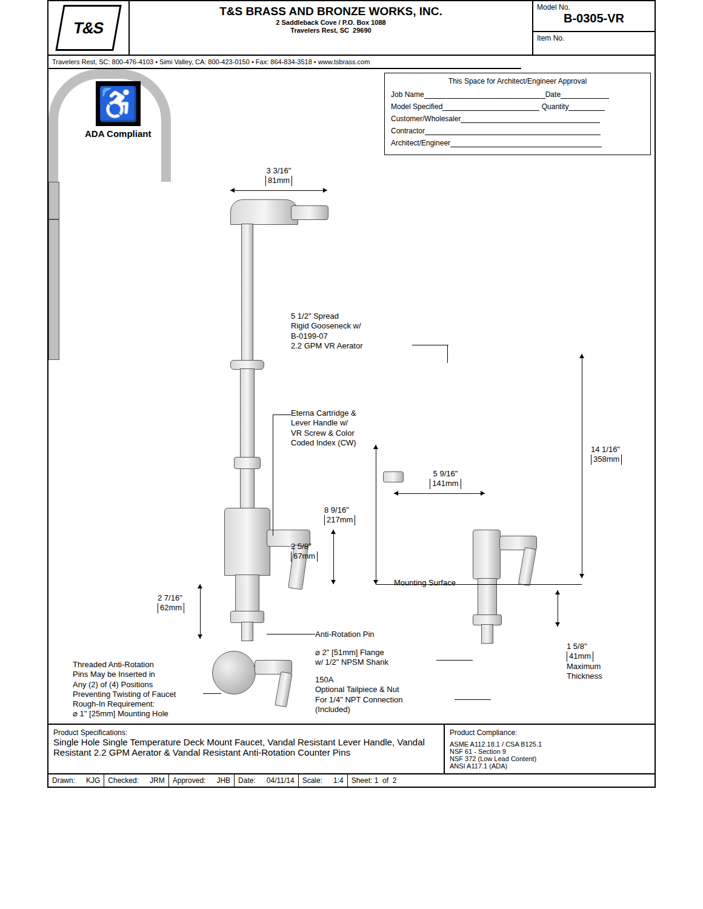T&S
T&S BRASS AND BRONZE WORKS, INC.
2 Saddleback Cove / P.O. Box 1088
Travelers Rest, SC 29690
Model No.
B-0305-VR
Item No.
Travelers Rest, SC: 800-476-4103 • Simi Valley, CA: 800-423-0150 • Fax: 864-834-3518 • www.tsbrass.com
This Space for Architect/Engineer Approval
Job Name Date
Model Specified Quantity
Customer/Wholesaler
Contractor
Architect/Engineer
ADA Compliant
3 3/16"
81mm
5 1/2" Spread
Rigid Gooseneck w/
B-0199-07
2.2 GPM VR Aerator
Eterna Cartridge &
Lever Handle w/
VR Screw & Color
Coded Index (CW)
14 1/16"
358mm
5 9/16"
141mm
8 9/16"
217mm
2 5/8"
67mm
Mounting Surface
2 7/16"
62mm
Anti-Rotation Pin
⌀ 2" [51mm] Flange
w/ 1/2" NPSM Shank
150A
Optional Tailpiece & Nut
For 1/4" NPT Connection
(Included)
1 5/8"
41mm
Maximum
Thickness
Threaded Anti-Rotation
Pins May be Inserted in
Any (2) of (4) Positions
Preventing Twisting of Faucet
Rough-In Requirement:
⌀ 1" [25mm] Mounting Hole
Product Specifications:
Single Hole Single Temperature Deck Mount Faucet, Vandal Resistant Lever Handle, Vandal Resistant 2.2 GPM Aerator & Vandal Resistant Anti-Rotation Counter Pins
Product Compliance:
ASME A112.18.1 / CSA B125.1
NSF 61 - Section 9
NSF 372 (Low Lead Content)
ANSI A117.1 (ADA)
Drawn:KJG
Checked:JRM
Approved:JHB
Date:04/11/14
Scale:1:4
Sheet: 1 of 2